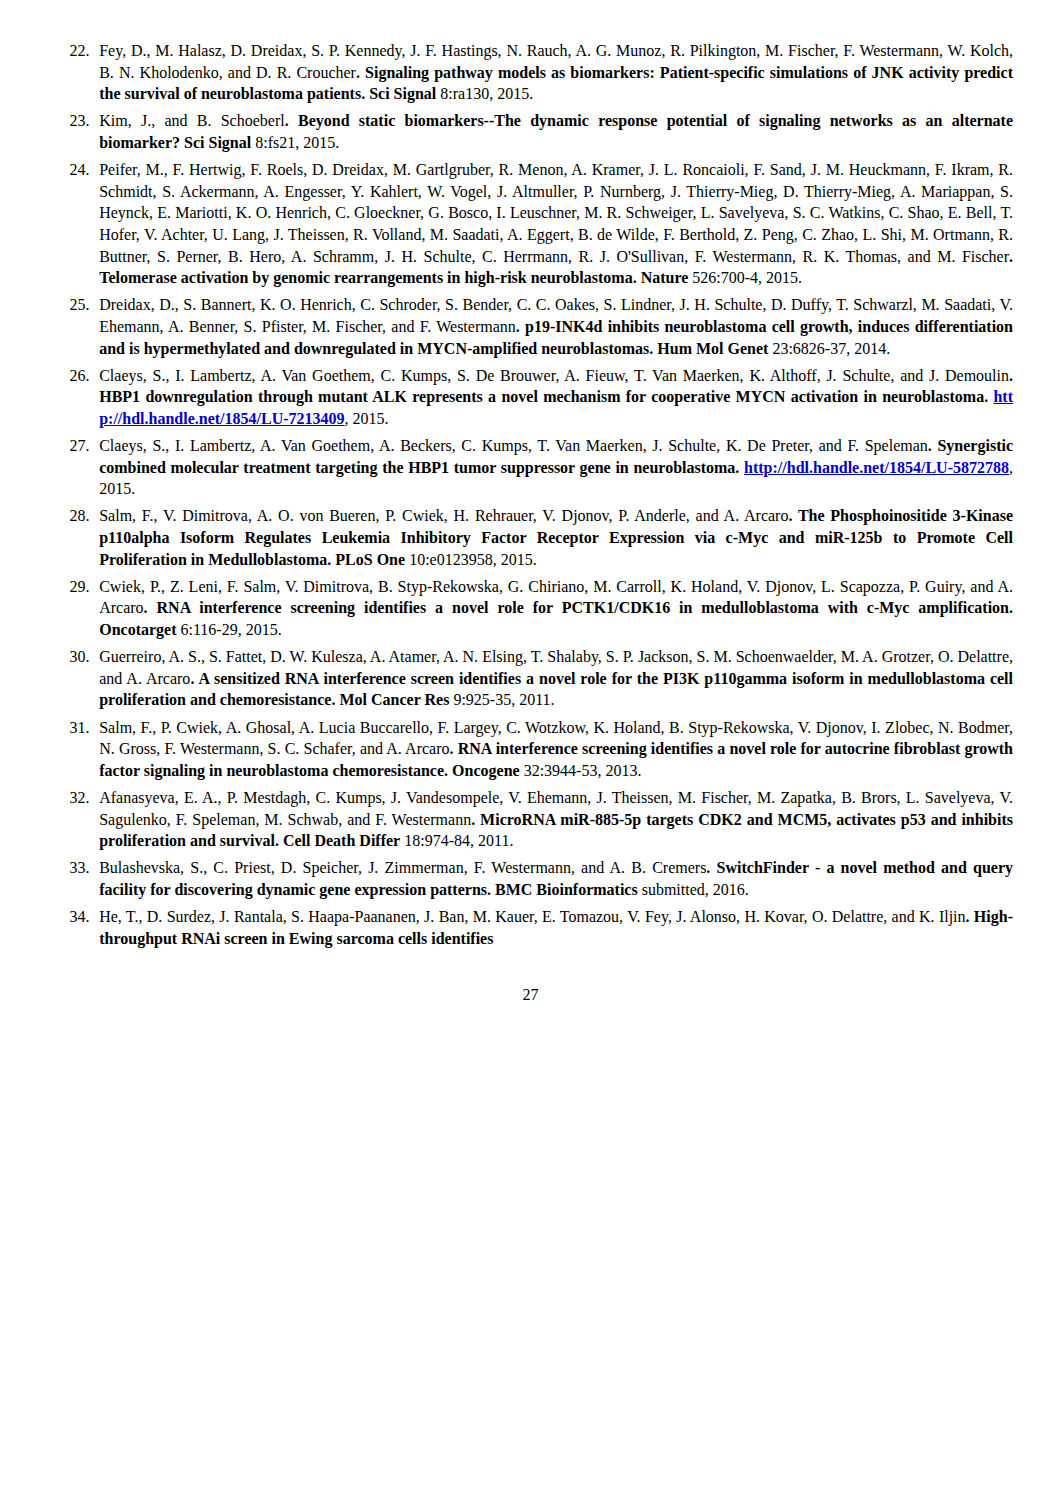Fey, D., M. Halasz, D. Dreidax, S. P. Kennedy, J. F. Hastings, N. Rauch, A. G. Munoz, R. Pilkington, M. Fischer, F. Westermann, W. Kolch, B. N. Kholodenko, and D. R. Croucher. Signaling pathway models as biomarkers: Patient-specific simulations of JNK activity predict the survival of neuroblastoma patients. Sci Signal 8:ra130, 2015.
Kim, J., and B. Schoeberl. Beyond static biomarkers--The dynamic response potential of signaling networks as an alternate biomarker? Sci Signal 8:fs21, 2015.
Peifer, M., F. Hertwig, F. Roels, D. Dreidax, M. Gartlgruber, R. Menon, A. Kramer, J. L. Roncaioli, F. Sand, J. M. Heuckmann, F. Ikram, R. Schmidt, S. Ackermann, A. Engesser, Y. Kahlert, W. Vogel, J. Altmuller, P. Nurnberg, J. Thierry-Mieg, D. Thierry-Mieg, A. Mariappan, S. Heynck, E. Mariotti, K. O. Henrich, C. Gloeckner, G. Bosco, I. Leuschner, M. R. Schweiger, L. Savelyeva, S. C. Watkins, C. Shao, E. Bell, T. Hofer, V. Achter, U. Lang, J. Theissen, R. Volland, M. Saadati, A. Eggert, B. de Wilde, F. Berthold, Z. Peng, C. Zhao, L. Shi, M. Ortmann, R. Buttner, S. Perner, B. Hero, A. Schramm, J. H. Schulte, C. Herrmann, R. J. O'Sullivan, F. Westermann, R. K. Thomas, and M. Fischer. Telomerase activation by genomic rearrangements in high-risk neuroblastoma. Nature 526:700-4, 2015.
Dreidax, D., S. Bannert, K. O. Henrich, C. Schroder, S. Bender, C. C. Oakes, S. Lindner, J. H. Schulte, D. Duffy, T. Schwarzl, M. Saadati, V. Ehemann, A. Benner, S. Pfister, M. Fischer, and F. Westermann. p19-INK4d inhibits neuroblastoma cell growth, induces differentiation and is hypermethylated and downregulated in MYCN-amplified neuroblastomas. Hum Mol Genet 23:6826-37, 2014.
Claeys, S., I. Lambertz, A. Van Goethem, C. Kumps, S. De Brouwer, A. Fieuw, T. Van Maerken, K. Althoff, J. Schulte, and J. Demoulin. HBP1 downregulation through mutant ALK represents a novel mechanism for cooperative MYCN activation in neuroblastoma. http://hdl.handle.net/1854/LU-7213409, 2015.
Claeys, S., I. Lambertz, A. Van Goethem, A. Beckers, C. Kumps, T. Van Maerken, J. Schulte, K. De Preter, and F. Speleman. Synergistic combined molecular treatment targeting the HBP1 tumor suppressor gene in neuroblastoma. http://hdl.handle.net/1854/LU-5872788, 2015.
Salm, F., V. Dimitrova, A. O. von Bueren, P. Cwiek, H. Rehrauer, V. Djonov, P. Anderle, and A. Arcaro. The Phosphoinositide 3-Kinase p110alpha Isoform Regulates Leukemia Inhibitory Factor Receptor Expression via c-Myc and miR-125b to Promote Cell Proliferation in Medulloblastoma. PLoS One 10:e0123958, 2015.
Cwiek, P., Z. Leni, F. Salm, V. Dimitrova, B. Styp-Rekowska, G. Chiriano, M. Carroll, K. Holand, V. Djonov, L. Scapozza, P. Guiry, and A. Arcaro. RNA interference screening identifies a novel role for PCTK1/CDK16 in medulloblastoma with c-Myc amplification. Oncotarget 6:116-29, 2015.
Guerreiro, A. S., S. Fattet, D. W. Kulesza, A. Atamer, A. N. Elsing, T. Shalaby, S. P. Jackson, S. M. Schoenwaelder, M. A. Grotzer, O. Delattre, and A. Arcaro. A sensitized RNA interference screen identifies a novel role for the PI3K p110gamma isoform in medulloblastoma cell proliferation and chemoresistance. Mol Cancer Res 9:925-35, 2011.
Salm, F., P. Cwiek, A. Ghosal, A. Lucia Buccarello, F. Largey, C. Wotzkow, K. Holand, B. Styp-Rekowska, V. Djonov, I. Zlobec, N. Bodmer, N. Gross, F. Westermann, S. C. Schafer, and A. Arcaro. RNA interference screening identifies a novel role for autocrine fibroblast growth factor signaling in neuroblastoma chemoresistance. Oncogene 32:3944-53, 2013.
Afanasyeva, E. A., P. Mestdagh, C. Kumps, J. Vandesompele, V. Ehemann, J. Theissen, M. Fischer, M. Zapatka, B. Brors, L. Savelyeva, V. Sagulenko, F. Speleman, M. Schwab, and F. Westermann. MicroRNA miR-885-5p targets CDK2 and MCM5, activates p53 and inhibits proliferation and survival. Cell Death Differ 18:974-84, 2011.
Bulashevska, S., C. Priest, D. Speicher, J. Zimmerman, F. Westermann, and A. B. Cremers. SwitchFinder - a novel method and query facility for discovering dynamic gene expression patterns. BMC Bioinformatics submitted, 2016.
He, T., D. Surdez, J. Rantala, S. Haapa-Paananen, J. Ban, M. Kauer, E. Tomazou, V. Fey, J. Alonso, H. Kovar, O. Delattre, and K. Iljin. High-throughput RNAi screen in Ewing sarcoma cells identifies
27